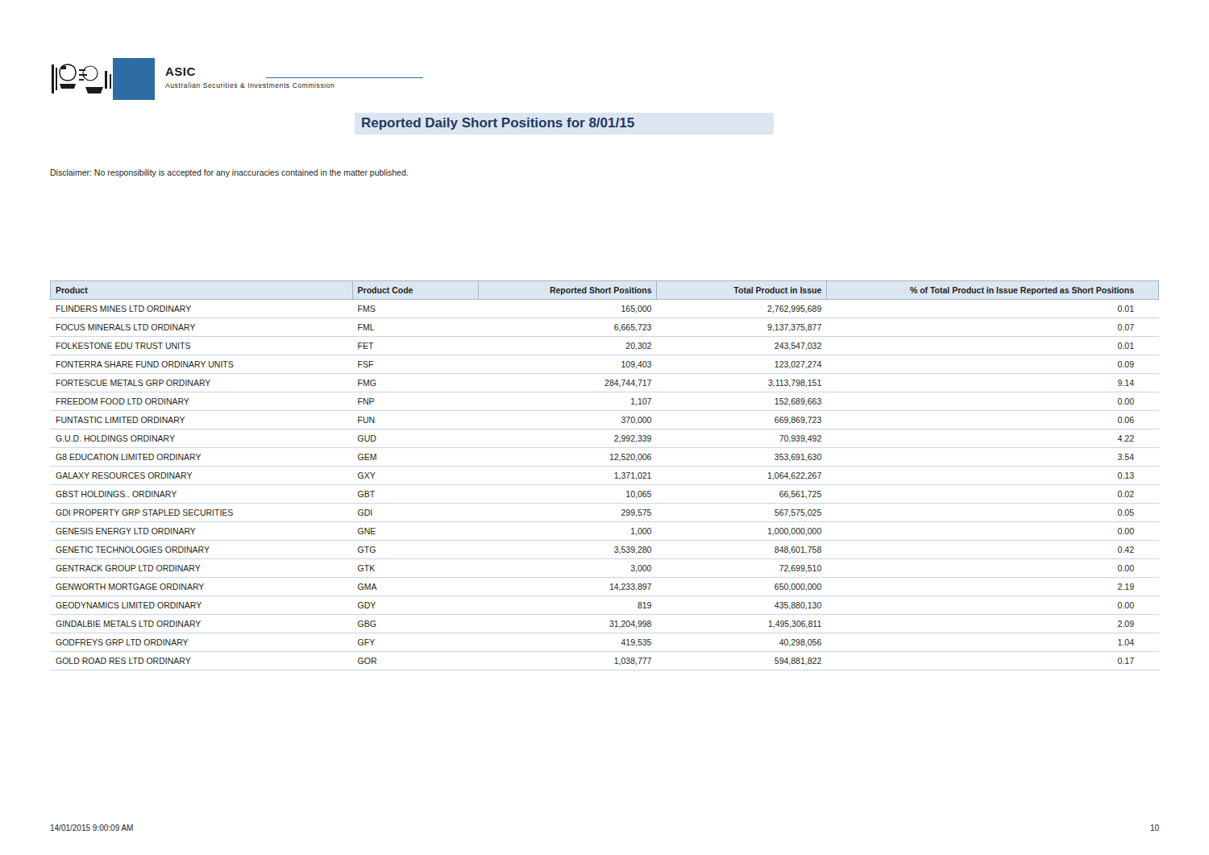ASIC
Australian Securities & Investments Commission
Reported Daily Short Positions for 8/01/15
Disclaimer: No responsibility is accepted for any inaccuracies contained in the matter published.
| Product | Product Code | Reported Short Positions | Total Product in Issue | % of Total Product in Issue Reported as Short Positions |
| --- | --- | --- | --- | --- |
| FLINDERS MINES LTD ORDINARY | FMS | 165,000 | 2,762,995,689 | 0.01 |
| FOCUS MINERALS LTD ORDINARY | FML | 6,665,723 | 9,137,375,877 | 0.07 |
| FOLKESTONE EDU TRUST UNITS | FET | 20,302 | 243,547,032 | 0.01 |
| FONTERRA SHARE FUND ORDINARY UNITS | FSF | 109,403 | 123,027,274 | 0.09 |
| FORTESCUE METALS GRP ORDINARY | FMG | 284,744,717 | 3,113,798,151 | 9.14 |
| FREEDOM FOOD LTD ORDINARY | FNP | 1,107 | 152,689,663 | 0.00 |
| FUNTASTIC LIMITED ORDINARY | FUN | 370,000 | 669,869,723 | 0.06 |
| G.U.D. HOLDINGS ORDINARY | GUD | 2,992,339 | 70,939,492 | 4.22 |
| G8 EDUCATION LIMITED ORDINARY | GEM | 12,520,006 | 353,691,630 | 3.54 |
| GALAXY RESOURCES ORDINARY | GXY | 1,371,021 | 1,064,622,267 | 0.13 |
| GBST HOLDINGS.. ORDINARY | GBT | 10,065 | 66,561,725 | 0.02 |
| GDI PROPERTY GRP STAPLED SECURITIES | GDI | 299,575 | 567,575,025 | 0.05 |
| GENESIS ENERGY LTD ORDINARY | GNE | 1,000 | 1,000,000,000 | 0.00 |
| GENETIC TECHNOLOGIES ORDINARY | GTG | 3,539,280 | 848,601,758 | 0.42 |
| GENTRACK GROUP LTD ORDINARY | GTK | 3,000 | 72,699,510 | 0.00 |
| GENWORTH MORTGAGE ORDINARY | GMA | 14,233,897 | 650,000,000 | 2.19 |
| GEODYNAMICS LIMITED ORDINARY | GDY | 819 | 435,880,130 | 0.00 |
| GINDALBIE METALS LTD ORDINARY | GBG | 31,204,998 | 1,495,306,811 | 2.09 |
| GODFREYS GRP LTD ORDINARY | GFY | 419,535 | 40,298,056 | 1.04 |
| GOLD ROAD RES LTD ORDINARY | GOR | 1,038,777 | 594,881,822 | 0.17 |
14/01/2015 9:00:09 AM
10